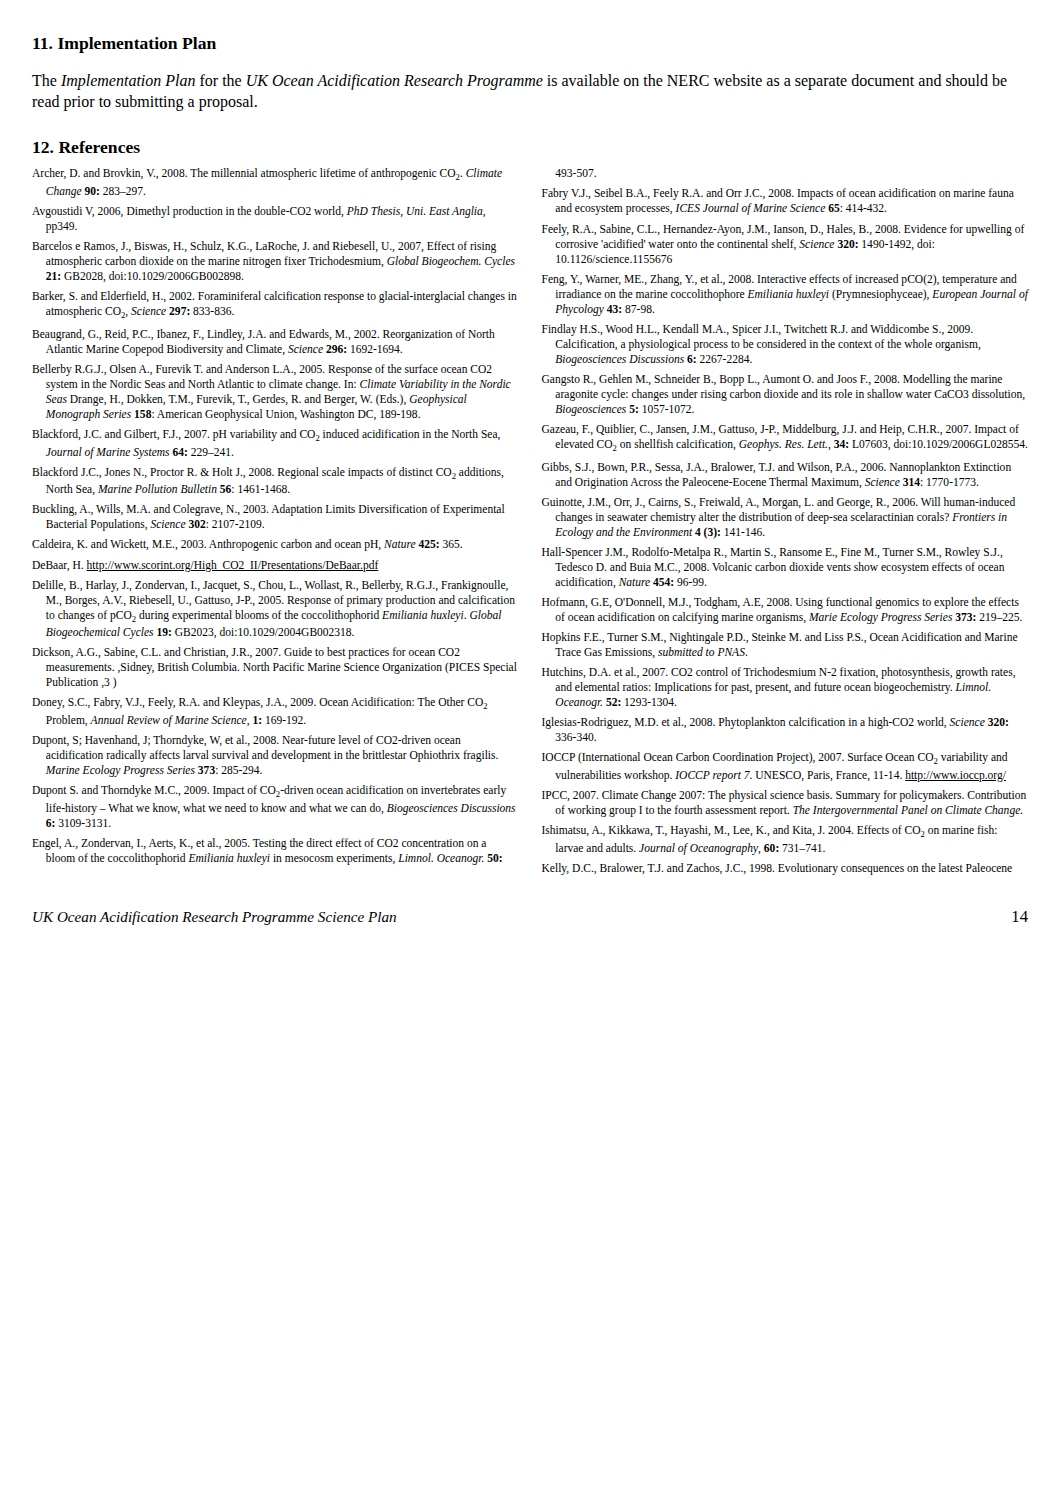11. Implementation Plan
The Implementation Plan for the UK Ocean Acidification Research Programme is available on the NERC website as a separate document and should be read prior to submitting a proposal.
12. References
Archer, D. and Brovkin, V., 2008. The millennial atmospheric lifetime of anthropogenic CO2. Climate Change 90: 283–297.
Avgoustidi V, 2006, Dimethyl production in the double-CO2 world, PhD Thesis, Uni. East Anglia, pp349.
Barcelos e Ramos, J., Biswas, H., Schulz, K.G., LaRoche, J. and Riebesell, U., 2007, Effect of rising atmospheric carbon dioxide on the marine nitrogen fixer Trichodesmium, Global Biogeochem. Cycles 21: GB2028, doi:10.1029/2006GB002898.
Barker, S. and Elderfield, H., 2002. Foraminiferal calcification response to glacial-interglacial changes in atmospheric CO2, Science 297: 833-836.
Beaugrand, G., Reid, P.C., Ibanez, F., Lindley, J.A. and Edwards, M., 2002. Reorganization of North Atlantic Marine Copepod Biodiversity and Climate, Science 296: 1692-1694.
Bellerby R.G.J., Olsen A., Furevik T. and Anderson L.A., 2005. Response of the surface ocean CO2 system in the Nordic Seas and North Atlantic to climate change. In: Climate Variability in the Nordic Seas Drange, H., Dokken, T.M., Furevik, T., Gerdes, R. and Berger, W. (Eds.), Geophysical Monograph Series 158: American Geophysical Union, Washington DC, 189-198.
Blackford, J.C. and Gilbert, F.J., 2007. pH variability and CO2 induced acidification in the North Sea, Journal of Marine Systems 64: 229–241.
Blackford J.C., Jones N., Proctor R. & Holt J., 2008. Regional scale impacts of distinct CO2 additions, North Sea, Marine Pollution Bulletin 56: 1461-1468.
Buckling, A., Wills, M.A. and Colegrave, N., 2003. Adaptation Limits Diversification of Experimental Bacterial Populations, Science 302: 2107-2109.
Caldeira, K. and Wickett, M.E., 2003. Anthropogenic carbon and ocean pH, Nature 425: 365.
DeBaar, H. http://www.scorint.org/High_CO2_II/Presentations/DeBaar.pdf
Delille, B., Harlay, J., Zondervan, I., Jacquet, S., Chou, L., Wollast, R., Bellerby, R.G.J., Frankignoulle, M., Borges, A.V., Riebesell, U., Gattuso, J-P., 2005. Response of primary production and calcification to changes of pCO2 during experimental blooms of the coccolithophorid Emiliania huxleyi. Global Biogeochemical Cycles 19: GB2023, doi:10.1029/2004GB002318.
Dickson, A.G., Sabine, C.L. and Christian, J.R., 2007. Guide to best practices for ocean CO2 measurements. ,Sidney, British Columbia. North Pacific Marine Science Organization (PICES Special Publication ,3 )
Doney, S.C., Fabry, V.J., Feely, R.A. and Kleypas, J.A., 2009. Ocean Acidification: The Other CO2 Problem, Annual Review of Marine Science, 1: 169-192.
Dupont, S; Havenhand, J; Thorndyke, W, et al., 2008. Near-future level of CO2-driven ocean acidification radically affects larval survival and development in the brittlestar Ophiothrix fragilis. Marine Ecology Progress Series 373: 285-294.
Dupont S. and Thorndyke M.C., 2009. Impact of CO2-driven ocean acidification on invertebrates early life-history – What we know, what we need to know and what we can do, Biogeosciences Discussions 6: 3109-3131.
Engel, A., Zondervan, I., Aerts, K., et al., 2005. Testing the direct effect of CO2 concentration on a bloom of the coccolithophorid Emiliania huxleyi in mesocosm experiments, Limnol. Oceanogr. 50: 493-507.
Fabry V.J., Seibel B.A., Feely R.A. and Orr J.C., 2008. Impacts of ocean acidification on marine fauna and ecosystem processes, ICES Journal of Marine Science 65: 414-432.
Feely, R.A., Sabine, C.L., Hernandez-Ayon, J.M., Ianson, D., Hales, B., 2008. Evidence for upwelling of corrosive 'acidified' water onto the continental shelf, Science 320: 1490-1492, doi: 10.1126/science.1155676
Feng, Y., Warner, ME., Zhang, Y., et al., 2008. Interactive effects of increased pCO(2), temperature and irradiance on the marine coccolithophore Emiliania huxleyi (Prymnesiophyceae), European Journal of Phycology 43: 87-98.
Findlay H.S., Wood H.L., Kendall M.A., Spicer J.I., Twitchett R.J. and Widdicombe S., 2009. Calcification, a physiological process to be considered in the context of the whole organism, Biogeosciences Discussions 6: 2267-2284.
Gangsto R., Gehlen M., Schneider B., Bopp L., Aumont O. and Joos F., 2008. Modelling the marine aragonite cycle: changes under rising carbon dioxide and its role in shallow water CaCO3 dissolution, Biogeosciences 5: 1057-1072.
Gazeau, F., Quiblier, C., Jansen, J.M., Gattuso, J-P., Middelburg, J.J. and Heip, C.H.R., 2007. Impact of elevated CO2 on shellfish calcification, Geophys. Res. Lett., 34: L07603, doi:10.1029/2006GL028554.
Gibbs, S.J., Bown, P.R., Sessa, J.A., Bralower, T.J. and Wilson, P.A., 2006. Nannoplankton Extinction and Origination Across the Paleocene-Eocene Thermal Maximum, Science 314: 1770-1773.
Guinotte, J.M., Orr, J., Cairns, S., Freiwald, A., Morgan, L. and George, R., 2006. Will human-induced changes in seawater chemistry alter the distribution of deep-sea scelaractinian corals? Frontiers in Ecology and the Environment 4 (3): 141-146.
Hall-Spencer J.M., Rodolfo-Metalpa R., Martin S., Ransome E., Fine M., Turner S.M., Rowley S.J., Tedesco D. and Buia M.C., 2008. Volcanic carbon dioxide vents show ecosystem effects of ocean acidification, Nature 454: 96-99.
Hofmann, G.E, O'Donnell, M.J., Todgham, A.E, 2008. Using functional genomics to explore the effects of ocean acidification on calcifying marine organisms, Marie Ecology Progress Series 373: 219–225.
Hopkins F.E., Turner S.M., Nightingale P.D., Steinke M. and Liss P.S., Ocean Acidification and Marine Trace Gas Emissions, submitted to PNAS.
Hutchins, D.A. et al., 2007. CO2 control of Trichodesmium N-2 fixation, photosynthesis, growth rates, and elemental ratios: Implications for past, present, and future ocean biogeochemistry. Limnol. Oceanogr. 52: 1293-1304.
Iglesias-Rodriguez, M.D. et al., 2008. Phytoplankton calcification in a high-CO2 world, Science 320: 336-340.
IOCCP (International Ocean Carbon Coordination Project), 2007. Surface Ocean CO2 variability and vulnerabilities workshop. IOCCP report 7. UNESCO, Paris, France, 11-14. http://www.ioccp.org/
IPCC, 2007. Climate Change 2007: The physical science basis. Summary for policymakers. Contribution of working group I to the fourth assessment report. The Intergovernmental Panel on Climate Change.
Ishimatsu, A., Kikkawa, T., Hayashi, M., Lee, K., and Kita, J. 2004. Effects of CO2 on marine fish: larvae and adults. Journal of Oceanography, 60: 731–741.
Kelly, D.C., Bralower, T.J. and Zachos, J.C., 1998. Evolutionary consequences on the latest Paleocene
UK Ocean Acidification Research Programme Science Plan 14